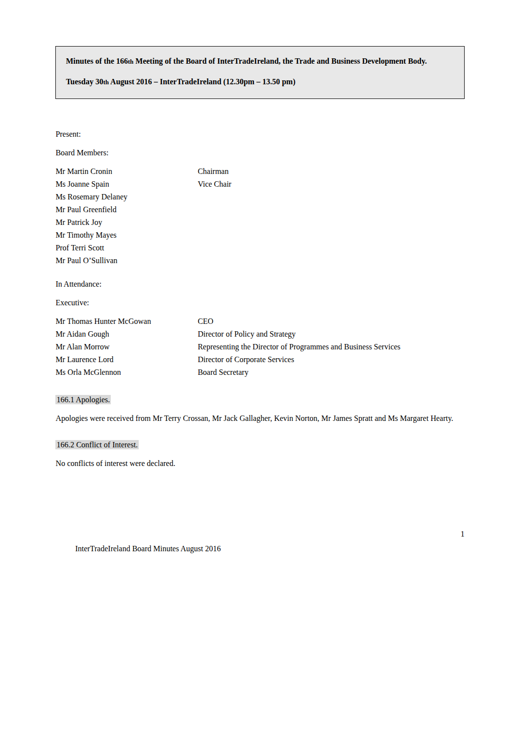Minutes of the 166th Meeting of the Board of InterTradeIreland, the Trade and Business Development Body.
Tuesday 30th August 2016 – InterTradeIreland (12.30pm – 13.50 pm)
Present:
Board Members:
| Mr Martin Cronin | Chairman |
| Ms Joanne Spain | Vice Chair |
| Ms Rosemary Delaney | |
| Mr Paul Greenfield | |
| Mr Patrick Joy | |
| Mr Timothy Mayes | |
| Prof Terri Scott | |
| Mr Paul O’Sullivan | |
In Attendance:
Executive:
| Mr Thomas Hunter McGowan | CEO |
| Mr Aidan Gough | Director of Policy and Strategy |
| Mr Alan Morrow | Representing the Director of Programmes and Business Services |
| Mr Laurence Lord | Director of Corporate Services |
| Ms Orla McGlennon | Board Secretary |
166.1 Apologies.
Apologies were received from Mr Terry Crossan, Mr Jack Gallagher, Kevin Norton, Mr James Spratt and Ms Margaret Hearty.
166.2 Conflict of Interest.
No conflicts of interest were declared.
1
InterTradeIreland Board Minutes August 2016